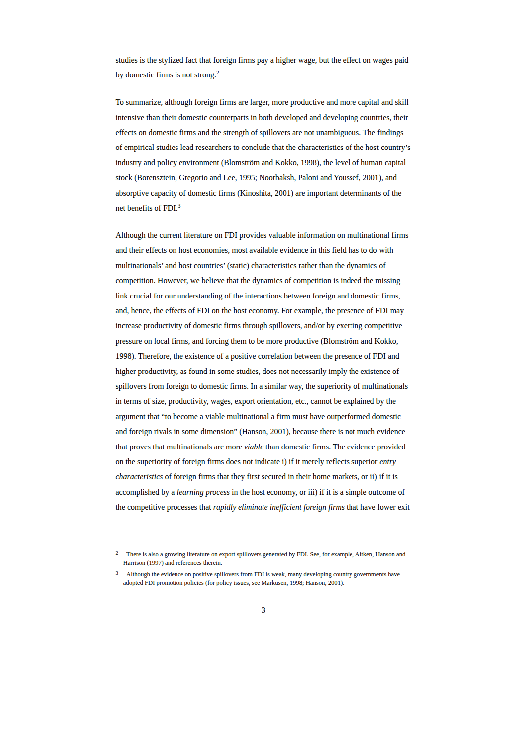studies is the stylized fact that foreign firms pay a higher wage, but the effect on wages paid by domestic firms is not strong.2
To summarize, although foreign firms are larger, more productive and more capital and skill intensive than their domestic counterparts in both developed and developing countries, their effects on domestic firms and the strength of spillovers are not unambiguous. The findings of empirical studies lead researchers to conclude that the characteristics of the host country’s industry and policy environment (Blomström and Kokko, 1998), the level of human capital stock (Borensztein, Gregorio and Lee, 1995; Noorbaksh, Paloni and Youssef, 2001), and absorptive capacity of domestic firms (Kinoshita, 2001) are important determinants of the net benefits of FDI.3
Although the current literature on FDI provides valuable information on multinational firms and their effects on host economies, most available evidence in this field has to do with multinationals’ and host countries’ (static) characteristics rather than the dynamics of competition. However, we believe that the dynamics of competition is indeed the missing link crucial for our understanding of the interactions between foreign and domestic firms, and, hence, the effects of FDI on the host economy. For example, the presence of FDI may increase productivity of domestic firms through spillovers, and/or by exerting competitive pressure on local firms, and forcing them to be more productive (Blomström and Kokko, 1998). Therefore, the existence of a positive correlation between the presence of FDI and higher productivity, as found in some studies, does not necessarily imply the existence of spillovers from foreign to domestic firms. In a similar way, the superiority of multinationals in terms of size, productivity, wages, export orientation, etc., cannot be explained by the argument that “to become a viable multinational a firm must have outperformed domestic and foreign rivals in some dimension” (Hanson, 2001), because there is not much evidence that proves that multinationals are more viable than domestic firms. The evidence provided on the superiority of foreign firms does not indicate i) if it merely reflects superior entry characteristics of foreign firms that they first secured in their home markets, or ii) if it is accomplished by a learning process in the host economy, or iii) if it is a simple outcome of the competitive processes that rapidly eliminate inefficient foreign firms that have lower exit
2 There is also a growing literature on export spillovers generated by FDI. See, for example, Aitken, Hanson and Harrison (1997) and references therein.
3 Although the evidence on positive spillovers from FDI is weak, many developing country governments have adopted FDI promotion policies (for policy issues, see Markusen, 1998; Hanson, 2001).
3